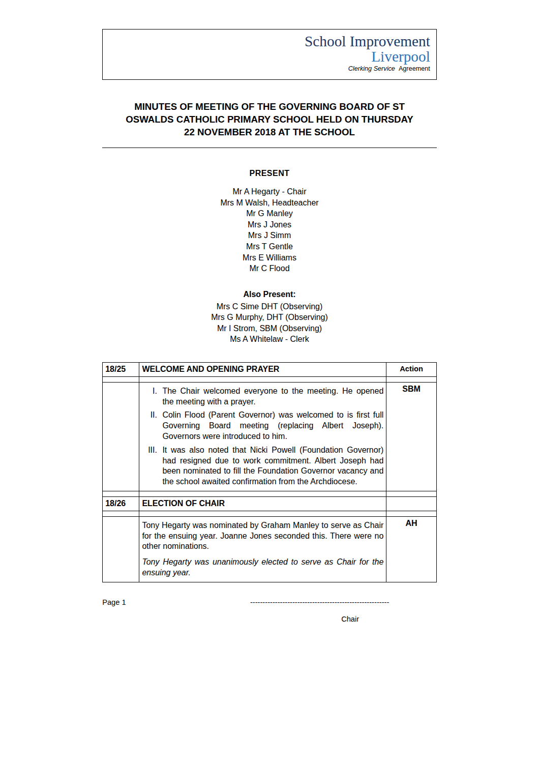School Improvement
Liverpool
Clerking Service Agreement
Minutes of meeting of the Governing Board of St Oswalds Catholic Primary School held on Thursday 22 November 2018 at the school
PRESENT
Mr A Hegarty - Chair
Mrs M Walsh, Headteacher
Mr G Manley
Mrs J Jones
Mrs J Simm
Mrs T Gentle
Mrs E Williams
Mr C Flood
Also Present:
Mrs C Sime DHT (Observing)
Mrs G Murphy, DHT (Observing)
Mr I Strom, SBM (Observing)
Ms A Whitelaw - Clerk
| 18/25 | WELCOME AND OPENING PRAYER | Action |
| | The Chair welcomed everyone to the meeting. He opened the meeting with a prayer. Colin Flood (Parent Governor) was welcomed to is first full Governing Board meeting (replacing Albert Joseph). Governors were introduced to him. It was also noted that Nicki Powell (Foundation Governor) had resigned due to work commitment. Albert Joseph had been nominated to fill the Foundation Governor vacancy and the school awaited confirmation from the Archdiocese. | SBM |
| 18/26 | ELECTION OF CHAIR | |
| | Tony Hegarty was nominated by Graham Manley to serve as Chair for the ensuing year. Joanne Jones seconded this. There were no other nominations. Tony Hegarty was unanimously elected to serve as Chair for the ensuing year. | AH |
Page 1
--------------------------------------------------------
Chair